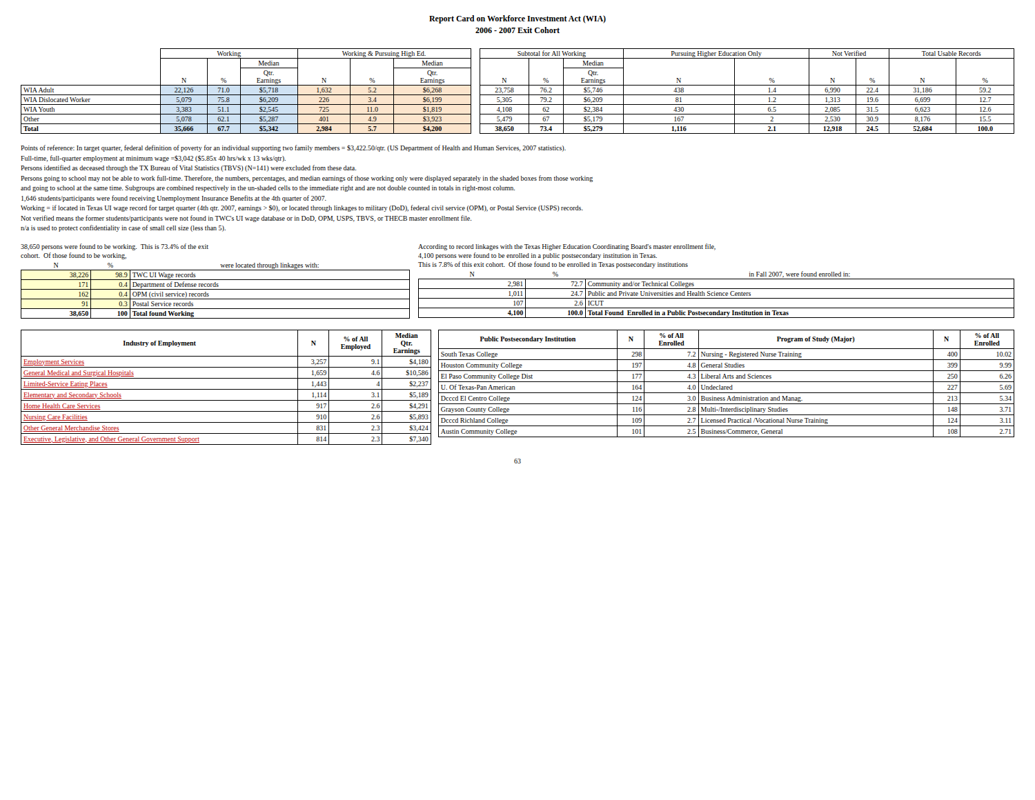Report Card on Workforce Investment Act (WIA)
2006 - 2007 Exit Cohort
| | Working | Working & Pursuing High Ed. | | Subtotal for All Working | Pursuing Higher Education Only | Not Verified | Total Usable Records |
| --- | --- | --- | --- | --- | --- | --- | --- |
| N | % | Median | N | % | Median | | N | % | Median | N | % | N | % | N | % |
| Qtr. Earnings | Qtr. Earnings | | Qtr. Earnings |
| WIA Adult | 22,126 | 71.0 | $5,718 | 1,632 | 5.2 | $6,268 | | 23,758 | 76.2 | $5,746 | 438 | 1.4 | 6,990 | 22.4 | 31,186 | 59.2 |
| WIA Dislocated Worker | 5,079 | 75.8 | $6,209 | 226 | 3.4 | $6,199 | | 5,305 | 79.2 | $6,209 | 81 | 1.2 | 1,313 | 19.6 | 6,699 | 12.7 |
| WIA Youth | 3,383 | 51.1 | $2,545 | 725 | 11.0 | $1,819 | | 4,108 | 62 | $2,384 | 430 | 6.5 | 2,085 | 31.5 | 6,623 | 12.6 |
| Other | 5,078 | 62.1 | $5,287 | 401 | 4.9 | $3,923 | | 5,479 | 67 | $5,179 | 167 | 2 | 2,530 | 30.9 | 8,176 | 15.5 |
| Total | 35,666 | 67.7 | $5,342 | 2,984 | 5.7 | $4,200 | | 38,650 | 73.4 | $5,279 | 1,116 | 2.1 | 12,918 | 24.5 | 52,684 | 100.0 |
Points of reference: In target quarter, federal definition of poverty for an individual supporting two family members = $3,422.50/qtr. (US Department of Health and Human Services, 2007 statistics).
Full-time, full-quarter employment at minimum wage =$3,042 ($5.85x 40 hrs/wk x 13 wks/qtr).
Persons identified as deceased through the TX Bureau of Vital Statistics (TBVS) (N=141) were excluded from these data.
Persons going to school may not be able to work full-time. Therefore, the numbers, percentages, and median earnings of those working only were displayed separately in the shaded boxes from those working
and going to school at the same time. Subgroups are combined respectively in the un-shaded cells to the immediate right and are not double counted in totals in right-most column.
1,646 students/participants were found receiving Unemployment Insurance Benefits at the 4th quarter of 2007.
Working = if located in Texas UI wage record for target quarter (4th qtr. 2007, earnings > $0), or located through linkages to military (DoD), federal civil service (OPM), or Postal Service (USPS) records.
Not verified means the former students/participants were not found in TWC's UI wage database or in DoD, OPM, USPS, TBVS, or THECB master enrollment file.
n/a is used to protect confidentiality in case of small cell size (less than 5).
38,650 persons were found to be working. This is 73.4% of the exit
cohort. Of those found to be working,
| N | % | were located through linkages with: |
| 38,226 | 98.9 | TWC UI Wage records |
| 171 | 0.4 | Department of Defense records |
| 162 | 0.4 | OPM (civil service) records |
| 91 | 0.3 | Postal Service records |
| 38,650 | 100 | Total found Working |
According to record linkages with the Texas Higher Education Coordinating Board's master enrollment file,
4,100 persons were found to be enrolled in a public postsecondary institution in Texas.
This is 7.8% of this exit cohort. Of those found to be enrolled in Texas postsecondary institutions
| N | % | in Fall 2007, were found enrolled in: |
| 2,981 | 72.7 | Community and/or Technical Colleges |
| 1,011 | 24.7 | Public and Private Universities and Health Science Centers |
| 107 | 2.6 | ICUT |
| 4,100 | 100.0 | Total Found Enrolled in a Public Postsecondary Institution in Texas |
| Industry of Employment | N | % of All Employed | Median Qtr. Earnings |
| --- | --- | --- | --- |
| Employment Services | 3,257 | 9.1 | $4,180 |
| General Medical and Surgical Hospitals | 1,659 | 4.6 | $10,586 |
| Limited-Service Eating Places | 1,443 | 4 | $2,237 |
| Elementary and Secondary Schools | 1,114 | 3.1 | $5,189 |
| Home Health Care Services | 917 | 2.6 | $4,291 |
| Nursing Care Facilities | 910 | 2.6 | $5,893 |
| Other General Merchandise Stores | 831 | 2.3 | $3,424 |
| Executive, Legislative, and Other General Government Support | 814 | 2.3 | $7,340 |
| Public Postsecondary Institution | N | % of All Enrolled | Program of Study (Major) | N | % of All Enrolled |
| --- | --- | --- | --- | --- | --- |
| South Texas College | 298 | 7.2 | Nursing - Registered Nurse Training | 400 | 10.02 |
| Houston Community College | 197 | 4.8 | General Studies | 399 | 9.99 |
| El Paso Community College Dist | 177 | 4.3 | Liberal Arts and Sciences | 250 | 6.26 |
| U. Of Texas-Pan American | 164 | 4.0 | Undeclared | 227 | 5.69 |
| Dcccd El Centro College | 124 | 3.0 | Business Administration and Manag. | 213 | 5.34 |
| Grayson County College | 116 | 2.8 | Multi-/Interdisciplinary Studies | 148 | 3.71 |
| Dcccd Richland College | 109 | 2.7 | Licensed Practical /Vocational Nurse Training | 124 | 3.11 |
| Austin Community College | 101 | 2.5 | Business/Commerce, General | 108 | 2.71 |
63